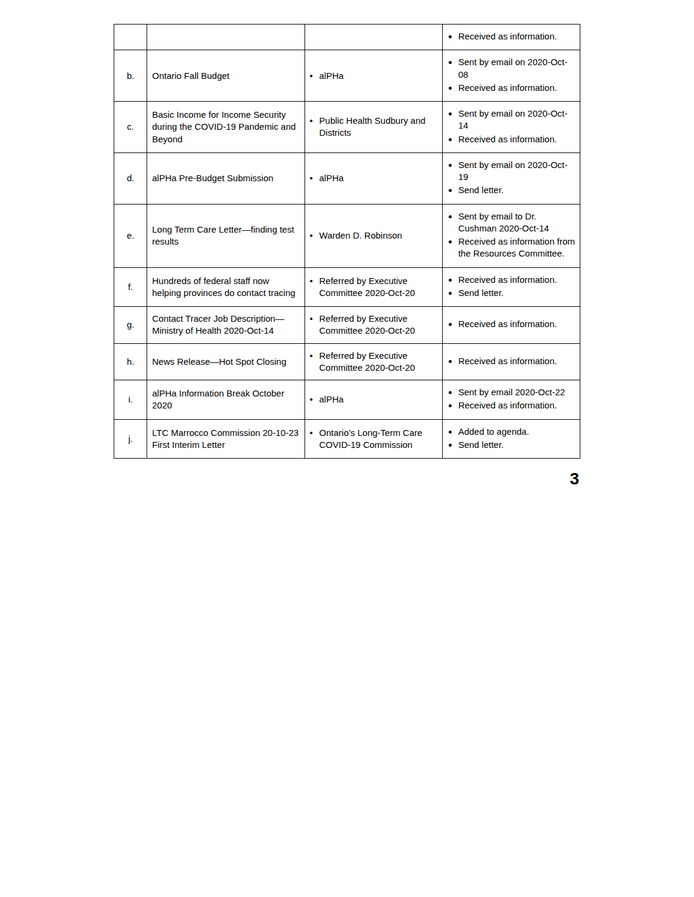| | | | Received as information. |
| b. | Ontario Fall Budget | alPHa | Sent by email on 2020-Oct-08 Received as information. |
| c. | Basic Income for Income Security during the COVID-19 Pandemic and Beyond | Public Health Sudbury and Districts | Sent by email on 2020-Oct-14 Received as information. |
| d. | alPHa Pre-Budget Submission | alPHa | Sent by email on 2020-Oct-19 Send letter. |
| e. | Long Term Care Letter—finding test results | Warden D. Robinson | Sent by email to Dr. Cushman 2020-Oct-14 Received as information from the Resources Committee. |
| f. | Hundreds of federal staff now helping provinces do contact tracing | Referred by Executive Committee 2020-Oct-20 | Received as information. Send letter. |
| g. | Contact Tracer Job Description—Ministry of Health 2020-Oct-14 | Referred by Executive Committee 2020-Oct-20 | Received as information. |
| h. | News Release—Hot Spot Closing | Referred by Executive Committee 2020-Oct-20 | Received as information. |
| i. | alPHa Information Break October 2020 | alPHa | Sent by email 2020-Oct-22 Received as information. |
| j. | LTC Marrocco Commission 20-10-23 First Interim Letter | Ontario’s Long-Term Care COVID-19 Commission | Added to agenda. Send letter. |
3